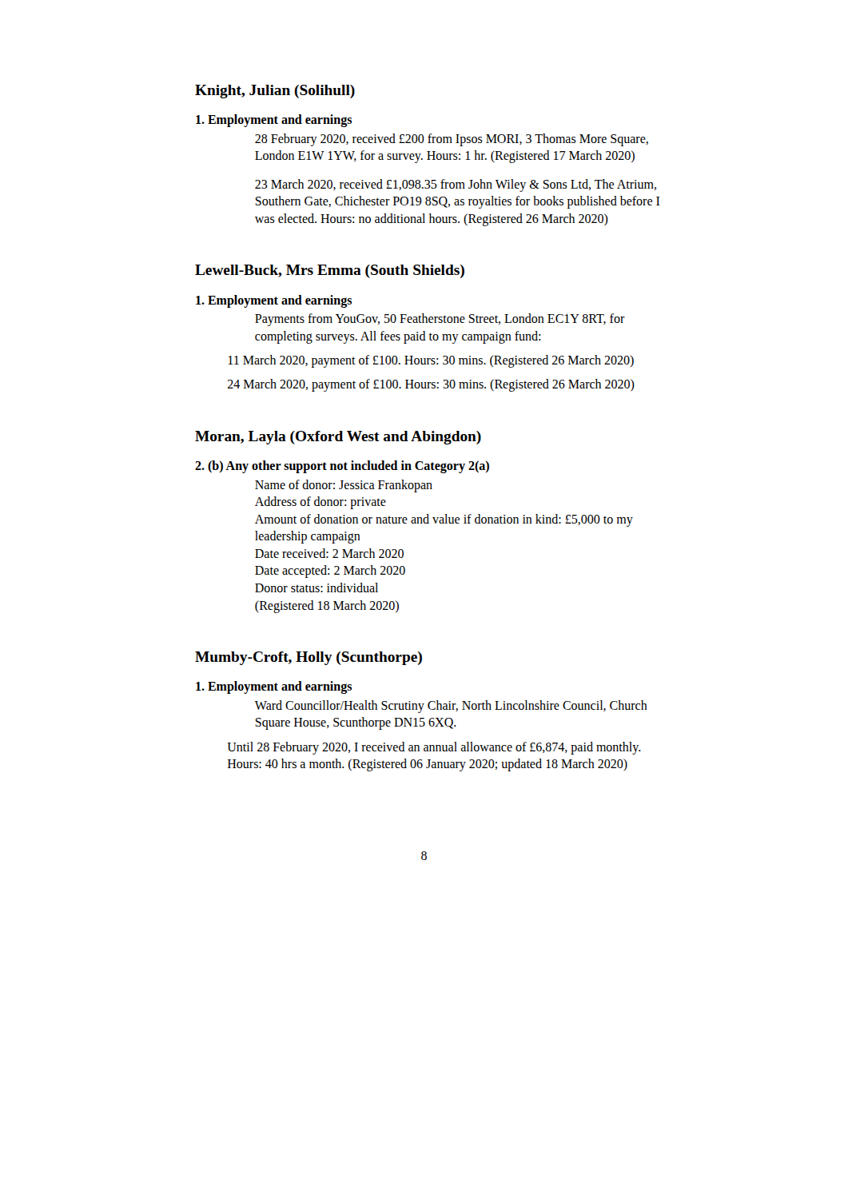Knight, Julian (Solihull)
1. Employment and earnings
28 February 2020, received £200 from Ipsos MORI, 3 Thomas More Square, London E1W 1YW, for a survey. Hours: 1 hr. (Registered 17 March 2020)
23 March 2020, received £1,098.35 from John Wiley & Sons Ltd, The Atrium, Southern Gate, Chichester PO19 8SQ, as royalties for books published before I was elected. Hours: no additional hours. (Registered 26 March 2020)
Lewell-Buck, Mrs Emma (South Shields)
1. Employment and earnings
Payments from YouGov, 50 Featherstone Street, London EC1Y 8RT, for completing surveys. All fees paid to my campaign fund:
11 March 2020, payment of £100. Hours: 30 mins. (Registered 26 March 2020)
24 March 2020, payment of £100. Hours: 30 mins. (Registered 26 March 2020)
Moran, Layla (Oxford West and Abingdon)
2. (b) Any other support not included in Category 2(a)
Name of donor: Jessica Frankopan
Address of donor: private
Amount of donation or nature and value if donation in kind: £5,000 to my leadership campaign
Date received: 2 March 2020
Date accepted: 2 March 2020
Donor status: individual
(Registered 18 March 2020)
Mumby-Croft, Holly (Scunthorpe)
1. Employment and earnings
Ward Councillor/Health Scrutiny Chair, North Lincolnshire Council, Church Square House, Scunthorpe DN15 6XQ.
Until 28 February 2020, I received an annual allowance of £6,874, paid monthly. Hours: 40 hrs a month. (Registered 06 January 2020; updated 18 March 2020)
8